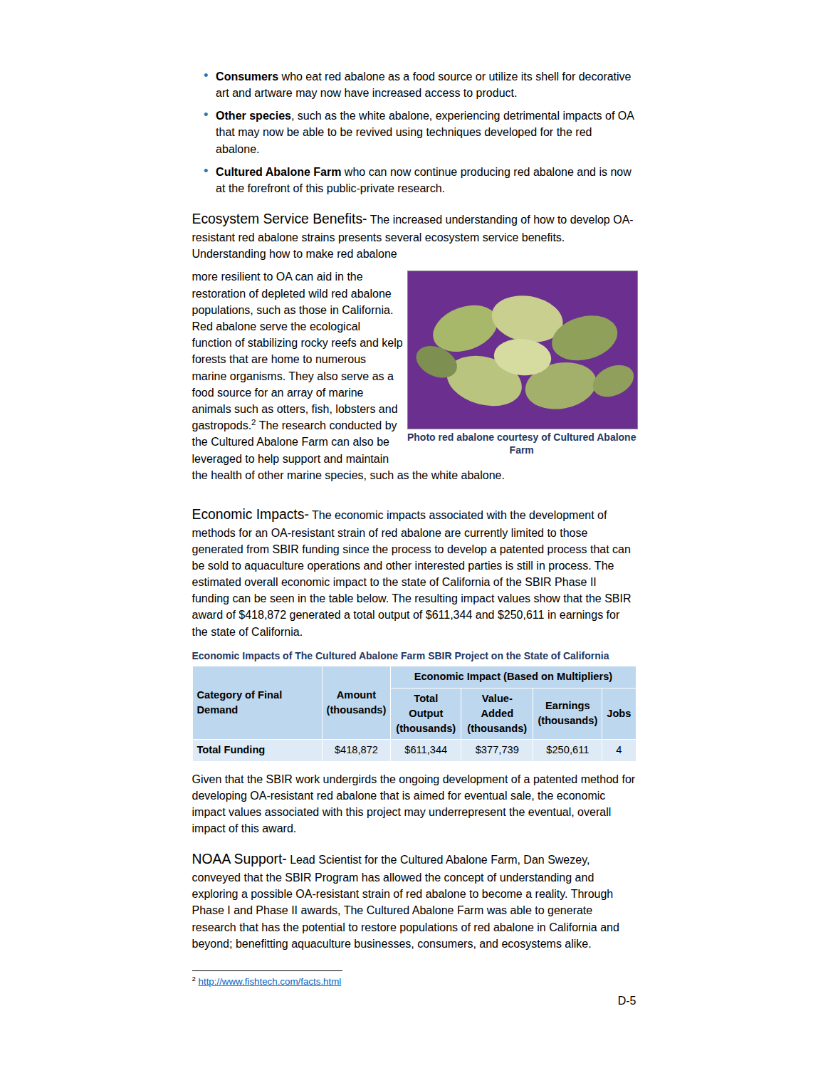Consumers who eat red abalone as a food source or utilize its shell for decorative art and artware may now have increased access to product.
Other species, such as the white abalone, experiencing detrimental impacts of OA that may now be able to be revived using techniques developed for the red abalone.
Cultured Abalone Farm who can now continue producing red abalone and is now at the forefront of this public-private research.
Ecosystem Service Benefits- The increased understanding of how to develop OA-resistant red abalone strains presents several ecosystem service benefits. Understanding how to make red abalone
Photo red abalone courtesy of Cultured Abalone Farm
more resilient to OA can aid in the restoration of depleted wild red abalone populations, such as those in California. Red abalone serve the ecological function of stabilizing rocky reefs and kelp forests that are home to numerous marine organisms. They also serve as a food source for an array of marine animals such as otters, fish, lobsters and gastropods.2 The research conducted by the Cultured Abalone Farm can also be leveraged to help support and maintain the health of other marine species, such as the white abalone.
Economic Impacts- The economic impacts associated with the development of methods for an OA-resistant strain of red abalone are currently limited to those generated from SBIR funding since the process to develop a patented process that can be sold to aquaculture operations and other interested parties is still in process. The estimated overall economic impact to the state of California of the SBIR Phase II funding can be seen in the table below. The resulting impact values show that the SBIR award of $418,872 generated a total output of $611,344 and $250,611 in earnings for the state of California.
Economic Impacts of The Cultured Abalone Farm SBIR Project on the State of California
| Category of Final Demand | Amount (thousands) | Economic Impact (Based on Multipliers) |
| --- | --- | --- |
| Total Output (thousands) | Value-Added (thousands) | Earnings (thousands) | Jobs |
| Total Funding | $418,872 | $611,344 | $377,739 | $250,611 | 4 |
Given that the SBIR work undergirds the ongoing development of a patented method for developing OA-resistant red abalone that is aimed for eventual sale, the economic impact values associated with this project may underrepresent the eventual, overall impact of this award.
NOAA Support- Lead Scientist for the Cultured Abalone Farm, Dan Swezey, conveyed that the SBIR Program has allowed the concept of understanding and exploring a possible OA-resistant strain of red abalone to become a reality. Through Phase I and Phase II awards, The Cultured Abalone Farm was able to generate research that has the potential to restore populations of red abalone in California and beyond; benefitting aquaculture businesses, consumers, and ecosystems alike.
2 http://www.fishtech.com/facts.html
D-5